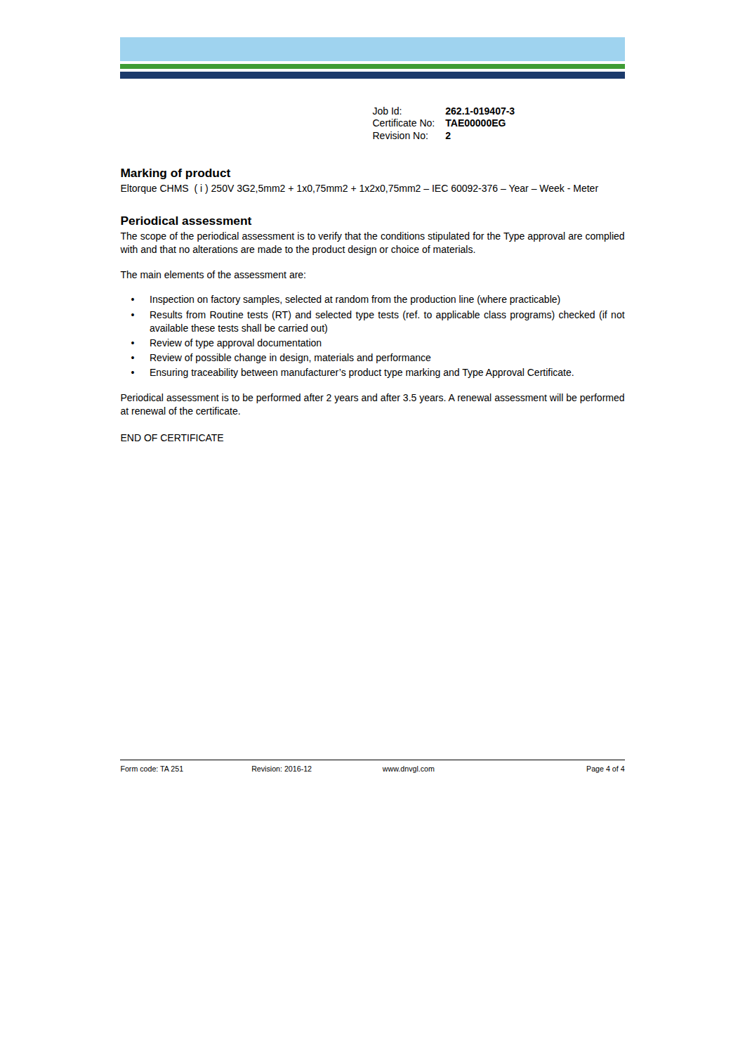| Job Id: | 262.1-019407-3 |
| Certificate No: | TAE00000EG |
| Revision No: | 2 |
Marking of product
Eltorque CHMS ( i ) 250V 3G2,5mm2 + 1x0,75mm2 + 1x2x0,75mm2 – IEC 60092-376 – Year – Week - Meter
Periodical assessment
The scope of the periodical assessment is to verify that the conditions stipulated for the Type approval are complied with and that no alterations are made to the product design or choice of materials.
The main elements of the assessment are:
Inspection on factory samples, selected at random from the production line (where practicable)
Results from Routine tests (RT) and selected type tests (ref. to applicable class programs) checked (if not available these tests shall be carried out)
Review of type approval documentation
Review of possible change in design, materials and performance
Ensuring traceability between manufacturer’s product type marking and Type Approval Certificate.
Periodical assessment is to be performed after 2 years and after 3.5 years. A renewal assessment will be performed at renewal of the certificate.
END OF CERTIFICATE
| Form code: TA 251 | Revision: 2016-12 | www.dnvgl.com | Page 4 of 4 |